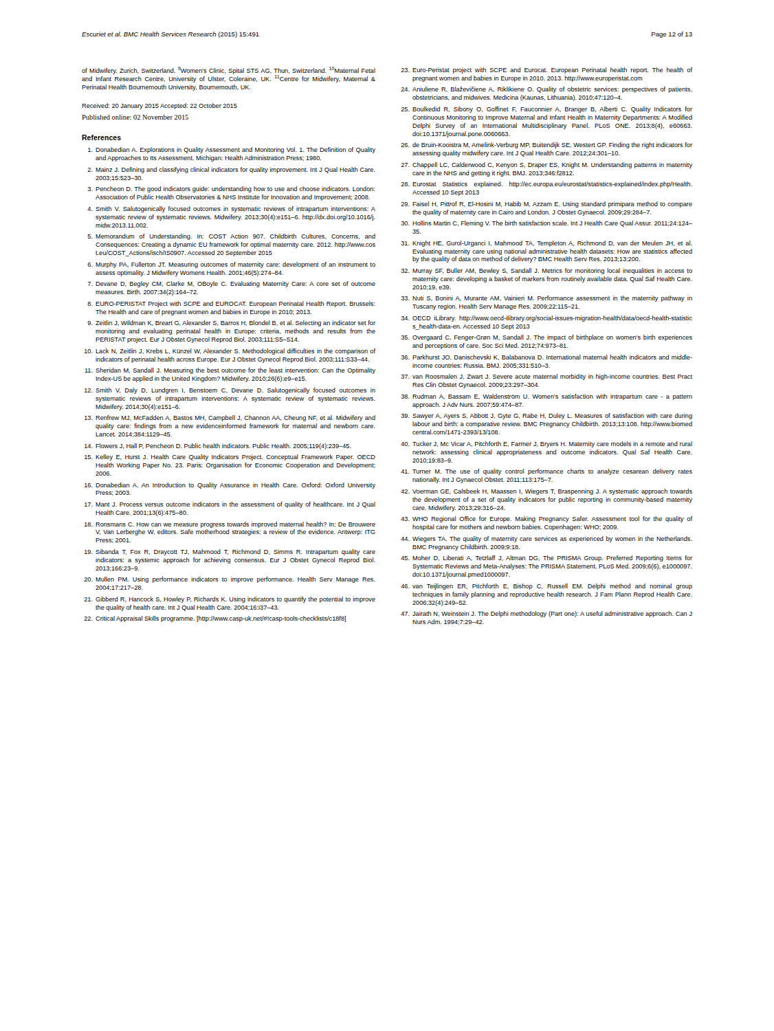Escuriet et al. BMC Health Services Research (2015) 15:491
Page 12 of 13
of Midwifery, Zurich, Switzerland. 9Women's Clinic, Spital STS AG, Thun, Switzerland. 10Maternal Fetal and Infant Research Centre, University of Ulster, Coleraine, UK. 11Centre for Midwifery, Maternal & Perinatal Health Bournemouth University, Bournemouth, UK.
Received: 20 January 2015 Accepted: 22 October 2015
Published online: 02 November 2015
References
Donabedian A. Explorations in Quality Assessment and Monitoring Vol. 1. The Definition of Quality and Approaches to Its Assessment. Michigan: Health Administration Press; 1980.
Mainz J. Defining and classifying clinical indicators for quality improvement. Int J Qual Health Care. 2003;15:523–30.
Pencheon D. The good indicators guide: understanding how to use and choose indicators. London: Association of Public Health Observatories & NHS Institute for Innovation and Improvement; 2008.
Smith V. Salutogenically focused outcomes in systematic reviews of intrapartum interventions: A systematic review of systematic reviews. Midwifery. 2013;30(4):e151–6. http://dx.doi.org/10.1016/j.midw.2013.11.002.
Memorandum of Understanding. In: COST Action 907. Childbirth Cultures, Concerns, and Consequences: Creating a dynamic EU framework for optimal maternity care. 2012. http://www.cost.eu/COST_Actions/isch/IS0907. Accessed 20 September 2015
Murphy PA, Fullerton JT. Measuring outcomes of maternity care: development of an instrument to assess optimality. J Midwifery Womens Health. 2001;46(5):274–84.
Devane D, Begley CM, Clarke M, OBoyle C. Evaluating Maternity Care: A core set of outcome measures. Birth. 2007;34(2):164–72.
EURO-PERISTAT Project with SCPE and EUROCAT. European Perinatal Health Report. Brussels: The Health and care of pregnant women and babies in Europe in 2010; 2013.
Zeitlin J, Wildman K, Breart G, Alexander S, Barros H, Blondel B, et al. Selecting an indicator set for monitoring and evaluating perinatal health in Europe: criteria, methods and results from the PERISTAT project. Eur J Obstet Gynecol Reprod Biol. 2003;111:S5–S14.
Lack N, Zeitlin J, Krebs L, Künzel W, Alexander S. Methodological difficulties in the comparison of indicators of perinatal health across Europe. Eur J Obstet Gynecol Reprod Biol. 2003;111:S33–44.
Sheridan M, Sandall J. Measuring the best outcome for the least intervention: Can the Optimality Index-US be applied in the United Kingdom? Midwifery. 2010;26(6):e9–e15.
Smith V, Daly D, Lundgren I, Benstoem C, Devane D. Salutogenically focused outcomes in systematic reviews of intrapartum interventions: A systematic review of systematic reviews. Midwifery. 2014;30(4):e151–6.
Renfrew MJ, McFadden A, Bastos MH, Campbell J, Channon AA, Cheung NF, et al. Midwifery and quality care: findings from a new evidenceinformed framework for maternal and newborn care. Lancet. 2014;384:1129–45.
Flowers J, Hall P, Pencheon D. Public health indicators. Public Health. 2005;119(4):239–45.
Kelley E, Hurst J. Health Care Quality Indicators Project. Conceptual Framework Paper. OECD Health Working Paper No. 23. Paris: Organisation for Economic Cooperation and Development; 2006.
Donabedian A. An Introduction to Quality Assurance in Health Care. Oxford: Oxford University Press; 2003.
Mant J. Process versus outcome indicators in the assessment of quality of healthcare. Int J Qual Health Care. 2001;13(6):475–80.
Ronsmans C. How can we measure progress towards improved maternal health? In: De Brouwere V, Van Lerberghe W, editors. Safe motherhood strategies: a review of the evidence. Antwerp: ITG Press; 2001.
Sibanda T, Fox R, Draycott TJ, Mahmood T, Richmond D, Simms R. Intrapartum quality care indicators: a systemic approach for achieving consensus. Eur J Obstet Gynecol Reprod Biol. 2013;166:23–9.
Mullen PM. Using performance indicators to improve performance. Health Serv Manage Res. 2004;17:217–28.
Gibberd R, Hancock S, Howley P, Richards K. Using indicators to quantify the potential to improve the quality of health care. Int J Qual Health Care. 2004;16:i37–43.
Critical Appraisal Skills programme. [http://www.casp-uk.net/#!casp-tools-checklists/c18f8]
Euro-Peristat project with SCPE and Eurocat. European Perinatal health report. The health of pregnant women and babies in Europe in 2010. 2013. http://www.europeristat.com
Aniuliene R, Blaževičiene A, Riklikiene O. Quality of obstetric services: perspectives of patients, obstetricians, and midwives. Medicina (Kaunas, Lithuania). 2010;47:120–4.
Boulkedid R, Sibony O, Goffinet F, Fauconnier A, Branger B, Alberti C. Quality Indicators for Continuous Monitoring to Improve Maternal and Infant Health in Maternity Departments: A Modified Delphi Survey of an International Multidisciplinary Panel. PLoS ONE. 2013;8(4), e60663. doi:10.1371/journal.pone.0060663.
de Bruin-Kooistra M, Amelink-Verburg MP, Buitendijk SE, Westert GP. Finding the right indicators for assessing quality midwifery care. Int J Qual Health Care. 2012;24:301–10.
Chappell LC, Calderwood C, Kenyon S, Draper ES, Knight M. Understanding patterns in maternity care in the NHS and getting it right. BMJ. 2013;346:f2812.
Eurostat Statistics explained. http://ec.europa.eu/eurostat/statistics-explained/index.php/Health. Accessed 10 Sept 2013
Faisel H, Pittrof R, El-Hosini M, Habib M, Azzam E. Using standard primipara method to compare the quality of maternity care in Cairo and London. J Obstet Gynaecol. 2009;29:284–7.
Hollins Martin C, Fleming V. The birth satisfaction scale. Int J Health Care Qual Assur. 2011;24:124–35.
Knight HE, Gurol-Urganci I, Mahmood TA, Templeton A, Richmond D, van der Meulen JH, et al. Evaluating maternity care using national administrative health datasets: How are statistics affected by the quality of data on method of delivery? BMC Health Serv Res. 2013;13:200.
Murray SF, Buller AM, Bewley S, Sandall J. Metrics for monitoring local inequalities in access to maternity care: developing a basket of markers from routinely available data. Qual Saf Health Care. 2010;19, e39.
Nuti S, Bonini A, Murante AM, Vainieri M. Performance assessment in the maternity pathway in Tuscany region. Health Serv Manage Res. 2009;22:115–21.
OECD iLibrary. http://www.oecd-ilibrary.org/social-issues-migration-health/data/oecd-health-statistics_health-data-en. Accessed 10 Sept 2013
Overgaard C, Fenger-Grøn M, Sandall J. The impact of birthplace on women's birth experiences and perceptions of care. Soc Sci Med. 2012;74:973–81.
Parkhurst JO, Danischevski K, Balabanova D. International maternal health indicators and middle-income countries: Russia. BMJ. 2005;331:510–3.
van Roosmalen J, Zwart J. Severe acute maternal morbidity in high-income countries. Best Pract Res Clin Obstet Gynaecol. 2009;23:297–304.
Rudman A, Bassam E, Waldenström U. Women's satisfaction with intrapartum care - a pattern approach. J Adv Nurs. 2007;59:474–87.
Sawyer A, Ayers S, Abbott J, Gyte G, Rabe H, Duley L. Measures of satisfaction with care during labour and birth: a comparative review. BMC Pregnancy Childbirth. 2013;13:108. http://www.biomedcentral.com/1471-2393/13/108.
Tucker J, Mc Vicar A, Pitchforth E, Farmer J, Bryers H. Maternity care models in a remote and rural network: assessing clinical appropriateness and outcome indicators. Qual Saf Health Care. 2010;19:83–9.
Turner M. The use of quality control performance charts to analyze cesarean delivery rates nationally. Int J Gynaecol Obstet. 2011;113:175–7.
Voerman GE, Calsbeek H, Maassen I, Wiegers T, Braspenning J. A systematic approach towards the development of a set of quality indicators for public reporting in community-based maternity care. Midwifery. 2013;29:316–24.
WHO Regional Office for Europe. Making Pregnancy Safer. Assessment tool for the quality of hospital care for mothers and newborn babies. Copenhagen: WHO; 2009.
Wiegers TA. The quality of maternity care services as experienced by women in the Netherlands. BMC Pregnancy Childbirth. 2009;9:18.
Moher D, Liberati A, Tetzlaff J, Altman DG, The PRISMA Group. Preferred Reporting Items for Systematic Reviews and Meta-Analyses: The PRISMA Statement. PLoS Med. 2009;6(6), e1000097. doi:10.1371/journal.pmed1000097.
van Teijlingen ER, Pitchforth E, Bishop C, Russell EM. Delphi method and nominal group techniques in family planning and reproductive health research. J Fam Plann Reprod Health Care. 2006;32(4):249–52.
Jairath N, Weinstein J. The Delphi methodology (Part one): A useful administrative approach. Can J Nurs Adm. 1994;7:29–42.